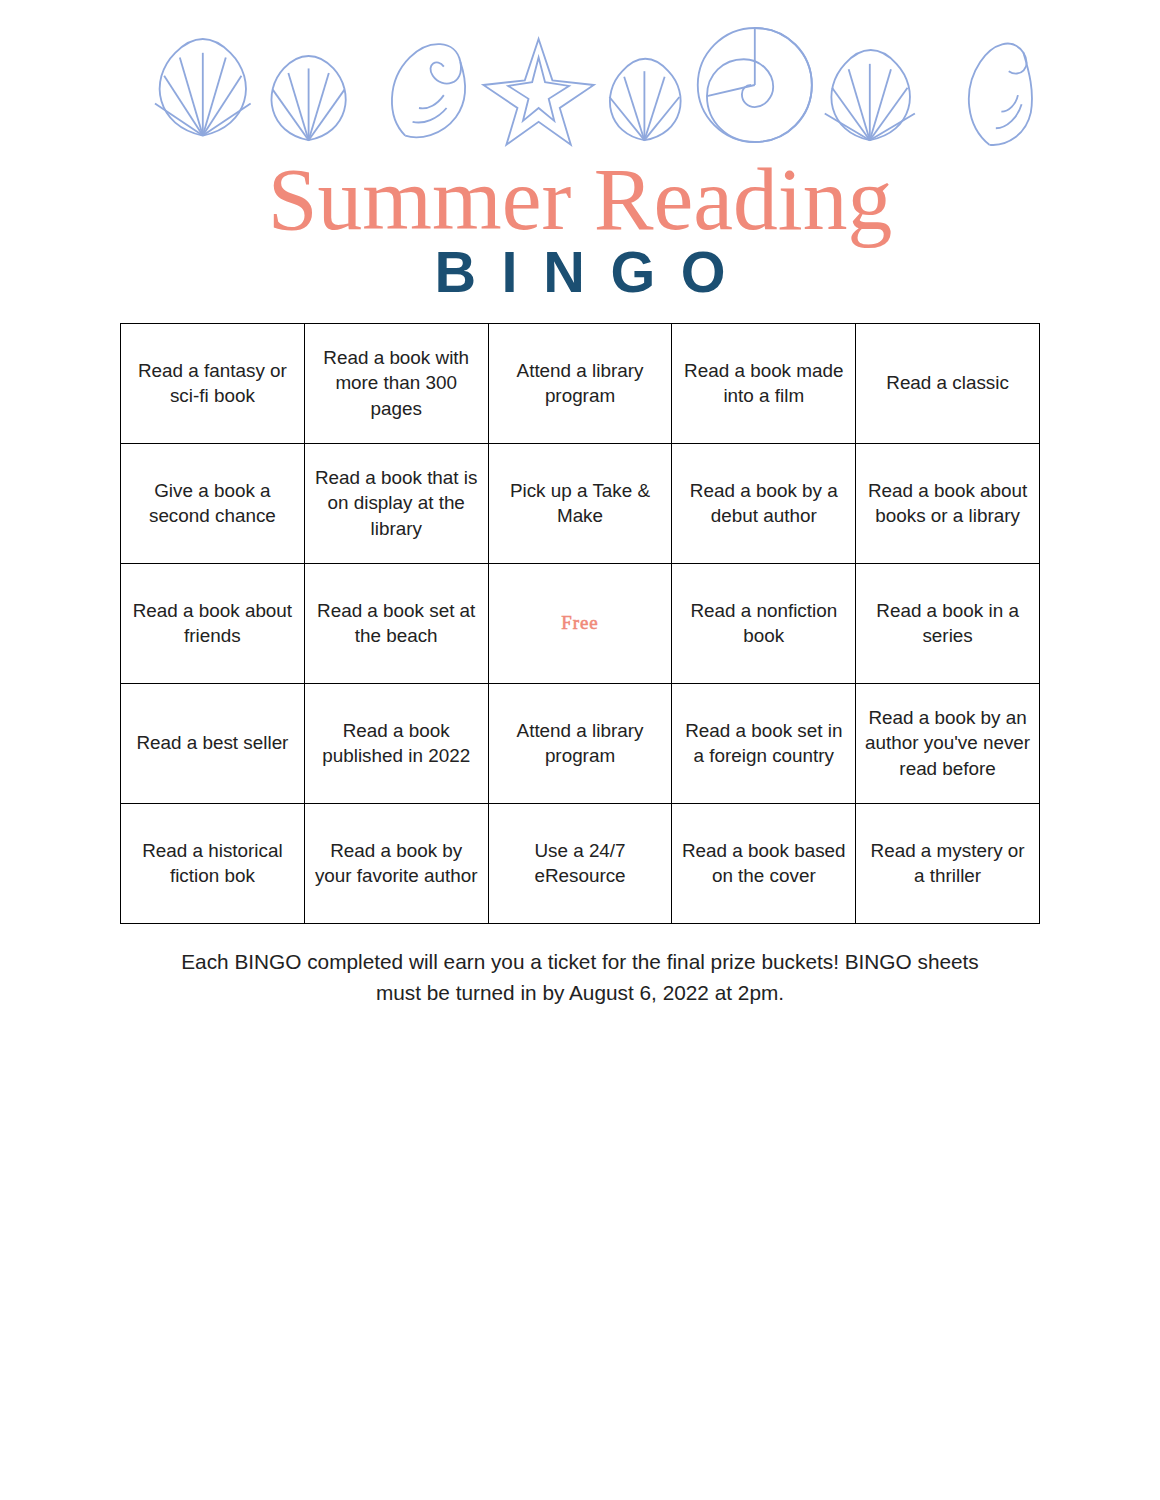Summer Reading
BINGO
| Read a fantasy or sci-fi book | Read a book with more than 300 pages | Attend a library program | Read a book made into a film | Read a classic |
| Give a book a second chance | Read a book that is on display at the library | Pick up a Take & Make | Read a book by a debut author | Read a book about books or a library |
| Read a book about friends | Read a book set at the beach | Free | Read a nonfiction book | Read a book in a series |
| Read a best seller | Read a book published in 2022 | Attend a library program | Read a book set in a foreign country | Read a book by an author you've never read before |
| Read a historical fiction bok | Read a book by your favorite author | Use a 24/7 eResource | Read a book based on the cover | Read a mystery or a thriller |
Each BINGO completed will earn you a ticket for the final prize buckets! BINGO sheets must be turned in by August 6, 2022 at 2pm.